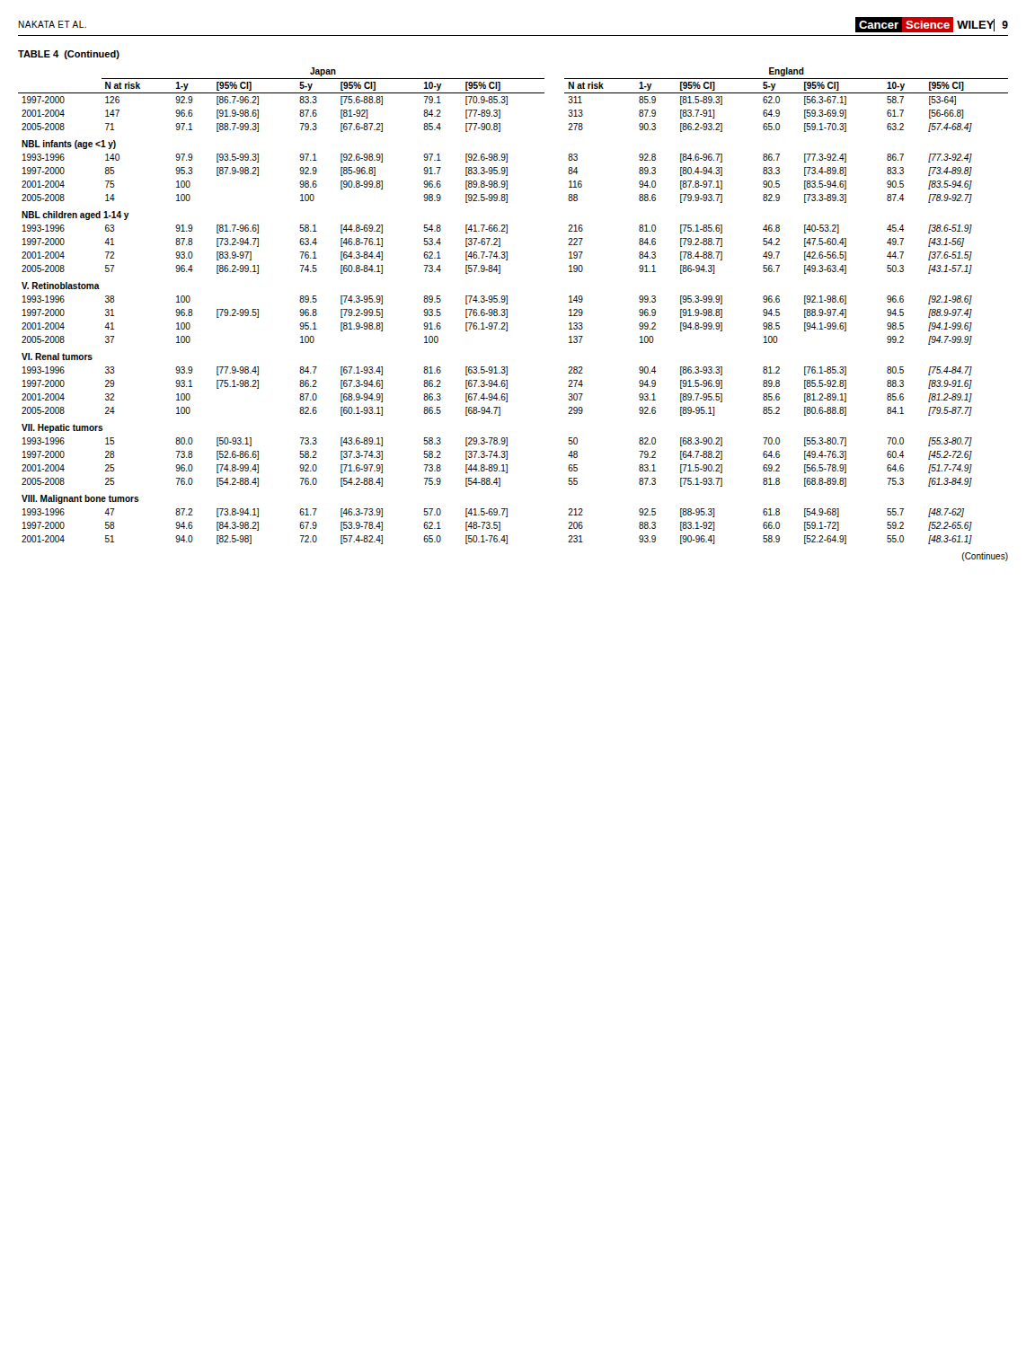NAKATA ET AL.
Cancer Science WILEY 9
TABLE 4 (Continued)
| | Japan | | England |
| --- | --- | --- | --- |
| N at risk | 1-y | [95% CI] | 5-y | [95% CI] | 10-y | [95% CI] | | N at risk | 1-y | [95% CI] | 5-y | [95% CI] | 10-y | [95% CI] |
| 1997-2000 | 126 | 92.9 | [86.7-96.2] | 83.3 | [75.6-88.8] | 79.1 | [70.9-85.3] | | 311 | 85.9 | [81.5-89.3] | 62.0 | [56.3-67.1] | 58.7 | [53-64] |
| 2001-2004 | 147 | 96.6 | [91.9-98.6] | 87.6 | [81-92] | 84.2 | [77-89.3] | | 313 | 87.9 | [83.7-91] | 64.9 | [59.3-69.9] | 61.7 | [56-66.8] |
| 2005-2008 | 71 | 97.1 | [88.7-99.3] | 79.3 | [67.6-87.2] | 85.4 | [77-90.8] | | 278 | 90.3 | [86.2-93.2] | 65.0 | [59.1-70.3] | 63.2 | [57.4-68.4] |
| NBL infants (age <1 y) |
| 1993-1996 | 140 | 97.9 | [93.5-99.3] | 97.1 | [92.6-98.9] | 97.1 | [92.6-98.9] | | 83 | 92.8 | [84.6-96.7] | 86.7 | [77.3-92.4] | 86.7 | [77.3-92.4] |
| 1997-2000 | 85 | 95.3 | [87.9-98.2] | 92.9 | [85-96.8] | 91.7 | [83.3-95.9] | | 84 | 89.3 | [80.4-94.3] | 83.3 | [73.4-89.8] | 83.3 | [73.4-89.8] |
| 2001-2004 | 75 | 100 | | 98.6 | [90.8-99.8] | 96.6 | [89.8-98.9] | | 116 | 94.0 | [87.8-97.1] | 90.5 | [83.5-94.6] | 90.5 | [83.5-94.6] |
| 2005-2008 | 14 | 100 | | 100 | | 98.9 | [92.5-99.8] | | 88 | 88.6 | [79.9-93.7] | 82.9 | [73.3-89.3] | 87.4 | [78.9-92.7] |
| NBL children aged 1-14 y |
| 1993-1996 | 63 | 91.9 | [81.7-96.6] | 58.1 | [44.8-69.2] | 54.8 | [41.7-66.2] | | 216 | 81.0 | [75.1-85.6] | 46.8 | [40-53.2] | 45.4 | [38.6-51.9] |
| 1997-2000 | 41 | 87.8 | [73.2-94.7] | 63.4 | [46.8-76.1] | 53.4 | [37-67.2] | | 227 | 84.6 | [79.2-88.7] | 54.2 | [47.5-60.4] | 49.7 | [43.1-56] |
| 2001-2004 | 72 | 93.0 | [83.9-97] | 76.1 | [64.3-84.4] | 62.1 | [46.7-74.3] | | 197 | 84.3 | [78.4-88.7] | 49.7 | [42.6-56.5] | 44.7 | [37.6-51.5] |
| 2005-2008 | 57 | 96.4 | [86.2-99.1] | 74.5 | [60.8-84.1] | 73.4 | [57.9-84] | | 190 | 91.1 | [86-94.3] | 56.7 | [49.3-63.4] | 50.3 | [43.1-57.1] |
| V. Retinoblastoma |
| 1993-1996 | 38 | 100 | | 89.5 | [74.3-95.9] | 89.5 | [74.3-95.9] | | 149 | 99.3 | [95.3-99.9] | 96.6 | [92.1-98.6] | 96.6 | [92.1-98.6] |
| 1997-2000 | 31 | 96.8 | [79.2-99.5] | 96.8 | [79.2-99.5] | 93.5 | [76.6-98.3] | | 129 | 96.9 | [91.9-98.8] | 94.5 | [88.9-97.4] | 94.5 | [88.9-97.4] |
| 2001-2004 | 41 | 100 | | 95.1 | [81.9-98.8] | 91.6 | [76.1-97.2] | | 133 | 99.2 | [94.8-99.9] | 98.5 | [94.1-99.6] | 98.5 | [94.1-99.6] |
| 2005-2008 | 37 | 100 | | 100 | | 100 | | | 137 | 100 | | 100 | | 99.2 | [94.7-99.9] |
| VI. Renal tumors |
| 1993-1996 | 33 | 93.9 | [77.9-98.4] | 84.7 | [67.1-93.4] | 81.6 | [63.5-91.3] | | 282 | 90.4 | [86.3-93.3] | 81.2 | [76.1-85.3] | 80.5 | [75.4-84.7] |
| 1997-2000 | 29 | 93.1 | [75.1-98.2] | 86.2 | [67.3-94.6] | 86.2 | [67.3-94.6] | | 274 | 94.9 | [91.5-96.9] | 89.8 | [85.5-92.8] | 88.3 | [83.9-91.6] |
| 2001-2004 | 32 | 100 | | 87.0 | [68.9-94.9] | 86.3 | [67.4-94.6] | | 307 | 93.1 | [89.7-95.5] | 85.6 | [81.2-89.1] | 85.6 | [81.2-89.1] |
| 2005-2008 | 24 | 100 | | 82.6 | [60.1-93.1] | 86.5 | [68-94.7] | | 299 | 92.6 | [89-95.1] | 85.2 | [80.6-88.8] | 84.1 | [79.5-87.7] |
| VII. Hepatic tumors |
| 1993-1996 | 15 | 80.0 | [50-93.1] | 73.3 | [43.6-89.1] | 58.3 | [29.3-78.9] | | 50 | 82.0 | [68.3-90.2] | 70.0 | [55.3-80.7] | 70.0 | [55.3-80.7] |
| 1997-2000 | 28 | 73.8 | [52.6-86.6] | 58.2 | [37.3-74.3] | 58.2 | [37.3-74.3] | | 48 | 79.2 | [64.7-88.2] | 64.6 | [49.4-76.3] | 60.4 | [45.2-72.6] |
| 2001-2004 | 25 | 96.0 | [74.8-99.4] | 92.0 | [71.6-97.9] | 73.8 | [44.8-89.1] | | 65 | 83.1 | [71.5-90.2] | 69.2 | [56.5-78.9] | 64.6 | [51.7-74.9] |
| 2005-2008 | 25 | 76.0 | [54.2-88.4] | 76.0 | [54.2-88.4] | 75.9 | [54-88.4] | | 55 | 87.3 | [75.1-93.7] | 81.8 | [68.8-89.8] | 75.3 | [61.3-84.9] |
| VIII. Malignant bone tumors |
| 1993-1996 | 47 | 87.2 | [73.8-94.1] | 61.7 | [46.3-73.9] | 57.0 | [41.5-69.7] | | 212 | 92.5 | [88-95.3] | 61.8 | [54.9-68] | 55.7 | [48.7-62] |
| 1997-2000 | 58 | 94.6 | [84.3-98.2] | 67.9 | [53.9-78.4] | 62.1 | [48-73.5] | | 206 | 88.3 | [83.1-92] | 66.0 | [59.1-72] | 59.2 | [52.2-65.6] |
| 2001-2004 | 51 | 94.0 | [82.5-98] | 72.0 | [57.4-82.4] | 65.0 | [50.1-76.4] | | 231 | 93.9 | [90-96.4] | 58.9 | [52.2-64.9] | 55.0 | [48.3-61.1] |
(Continues)